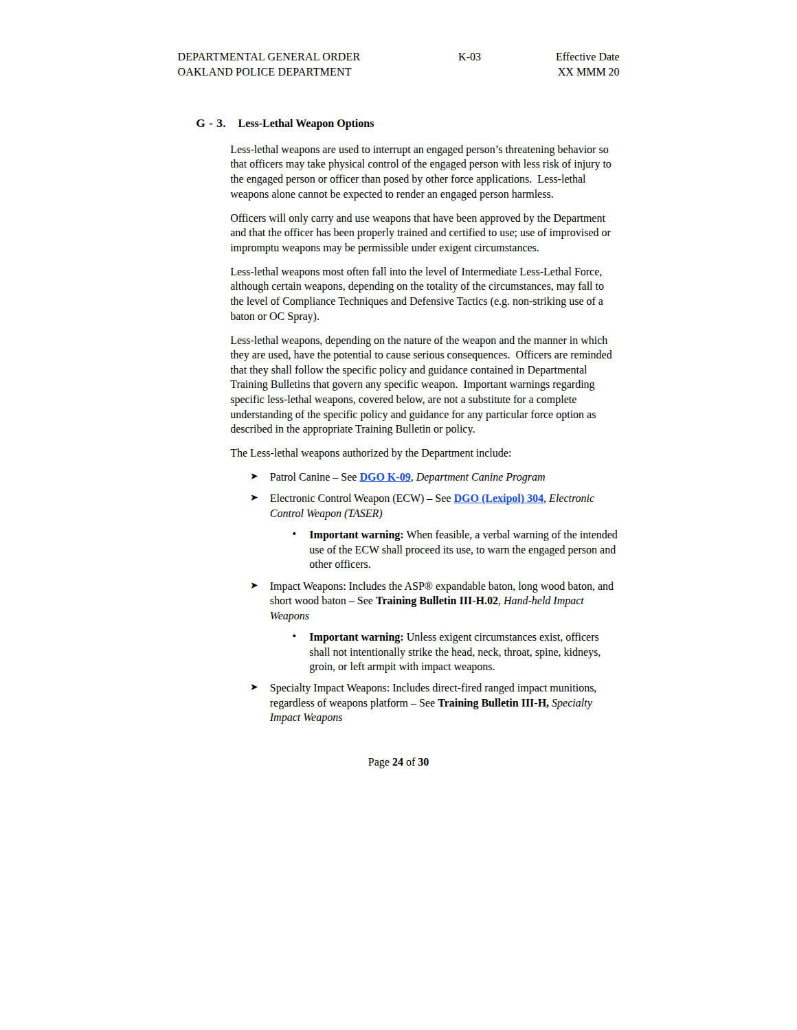DEPARTMENTAL GENERAL ORDER K-03 Effective Date
OAKLAND POLICE DEPARTMENT XX MMM 20
G - 3. Less-Lethal Weapon Options
Less-lethal weapons are used to interrupt an engaged person’s threatening behavior so that officers may take physical control of the engaged person with less risk of injury to the engaged person or officer than posed by other force applications. Less-lethal weapons alone cannot be expected to render an engaged person harmless.
Officers will only carry and use weapons that have been approved by the Department and that the officer has been properly trained and certified to use; use of improvised or impromptu weapons may be permissible under exigent circumstances.
Less-lethal weapons most often fall into the level of Intermediate Less-Lethal Force, although certain weapons, depending on the totality of the circumstances, may fall to the level of Compliance Techniques and Defensive Tactics (e.g. non-striking use of a baton or OC Spray).
Less-lethal weapons, depending on the nature of the weapon and the manner in which they are used, have the potential to cause serious consequences. Officers are reminded that they shall follow the specific policy and guidance contained in Departmental Training Bulletins that govern any specific weapon. Important warnings regarding specific less-lethal weapons, covered below, are not a substitute for a complete understanding of the specific policy and guidance for any particular force option as described in the appropriate Training Bulletin or policy.
The Less-lethal weapons authorized by the Department include:
Patrol Canine – See DGO K-09, Department Canine Program
Electronic Control Weapon (ECW) – See DGO (Lexipol) 304, Electronic Control Weapon (TASER)
Important warning: When feasible, a verbal warning of the intended use of the ECW shall proceed its use, to warn the engaged person and other officers.
Impact Weapons: Includes the ASP® expandable baton, long wood baton, and short wood baton – See Training Bulletin III-H.02, Hand-held Impact Weapons
Important warning: Unless exigent circumstances exist, officers shall not intentionally strike the head, neck, throat, spine, kidneys, groin, or left armpit with impact weapons.
Specialty Impact Weapons: Includes direct-fired ranged impact munitions, regardless of weapons platform – See Training Bulletin III-H, Specialty Impact Weapons
Page 24 of 30